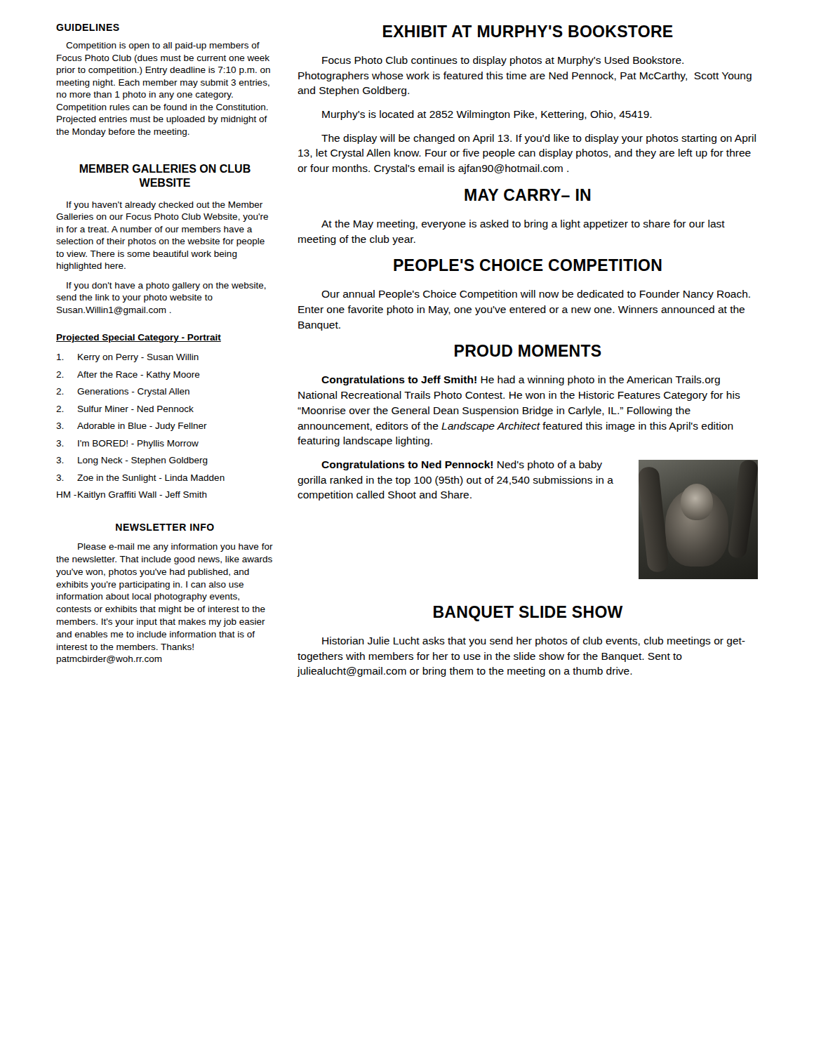Guidelines
Competition is open to all paid-up members of Focus Photo Club (dues must be current one week prior to competition.) Entry deadline is 7:10 p.m. on meeting night. Each member may submit 3 entries, no more than 1 photo in any one category. Competition rules can be found in the Constitution. Projected entries must be uploaded by midnight of the Monday before the meeting.
MEMBER GALLERIES on CLUB WEBSITE
If you haven't already checked out the Member Galleries on our Focus Photo Club Website, you're in for a treat. A number of our members have a selection of their photos on the website for people to view. There is some beautiful work being highlighted here.
If you don't have a photo gallery on the website, send the link to your photo website to Susan.Willin1@gmail.com .
Projected Special Category - Portrait
1. Kerry on Perry - Susan Willin
2. After the Race - Kathy Moore
2. Generations - Crystal Allen
2. Sulfur Miner - Ned Pennock
3. Adorable in Blue - Judy Fellner
3. I'm BORED! - Phyllis Morrow
3. Long Neck - Stephen Goldberg
3. Zoe in the Sunlight - Linda Madden
HM -Kaitlyn Graffiti Wall - Jeff Smith
NEWSLETTER INFO
Please e-mail me any information you have for the newsletter. That include good news, like awards you've won, photos you've had published, and exhibits you're participating in. I can also use information about local photography events, contests or exhibits that might be of interest to the members. It's your input that makes my job easier and enables me to include information that is of interest to the members. Thanks! patmcbirder@woh.rr.com
EXHIBIT AT MURPHY'S BOOKSTORE
Focus Photo Club continues to display photos at Murphy's Used Bookstore. Photographers whose work is featured this time are Ned Pennock, Pat McCarthy, Scott Young and Stephen Goldberg.
Murphy's is located at 2852 Wilmington Pike, Kettering, Ohio, 45419.
The display will be changed on April 13. If you'd like to display your photos starting on April 13, let Crystal Allen know. Four or five people can display photos, and they are left up for three or four months. Crystal's email is ajfan90@hotmail.com .
MAY CARRY– IN
At the May meeting, everyone is asked to bring a light appetizer to share for our last meeting of the club year.
PEOPLE'S CHOICE COMPETITION
Our annual People's Choice Competition will now be dedicated to Founder Nancy Roach. Enter one favorite photo in May, one you've entered or a new one. Winners announced at the Banquet.
PROUD MOMENTS
Congratulations to Jeff Smith! He had a winning photo in the American Trails.org National Recreational Trails Photo Contest. He won in the Historic Features Category for his “Moonrise over the General Dean Suspension Bridge in Carlyle, IL.” Following the announcement, editors of the Landscape Architect featured this image in this April's edition featuring landscape lighting.
Congratulations to Ned Pennock! Ned's photo of a baby gorilla ranked in the top 100 (95th) out of 24,540 submissions in a competition called Shoot and Share.
BANQUET SLIDE SHOW
Historian Julie Lucht asks that you send her photos of club events, club meetings or get-togethers with members for her to use in the slide show for the Banquet. Sent to juliealucht@gmail.com or bring them to the meeting on a thumb drive.